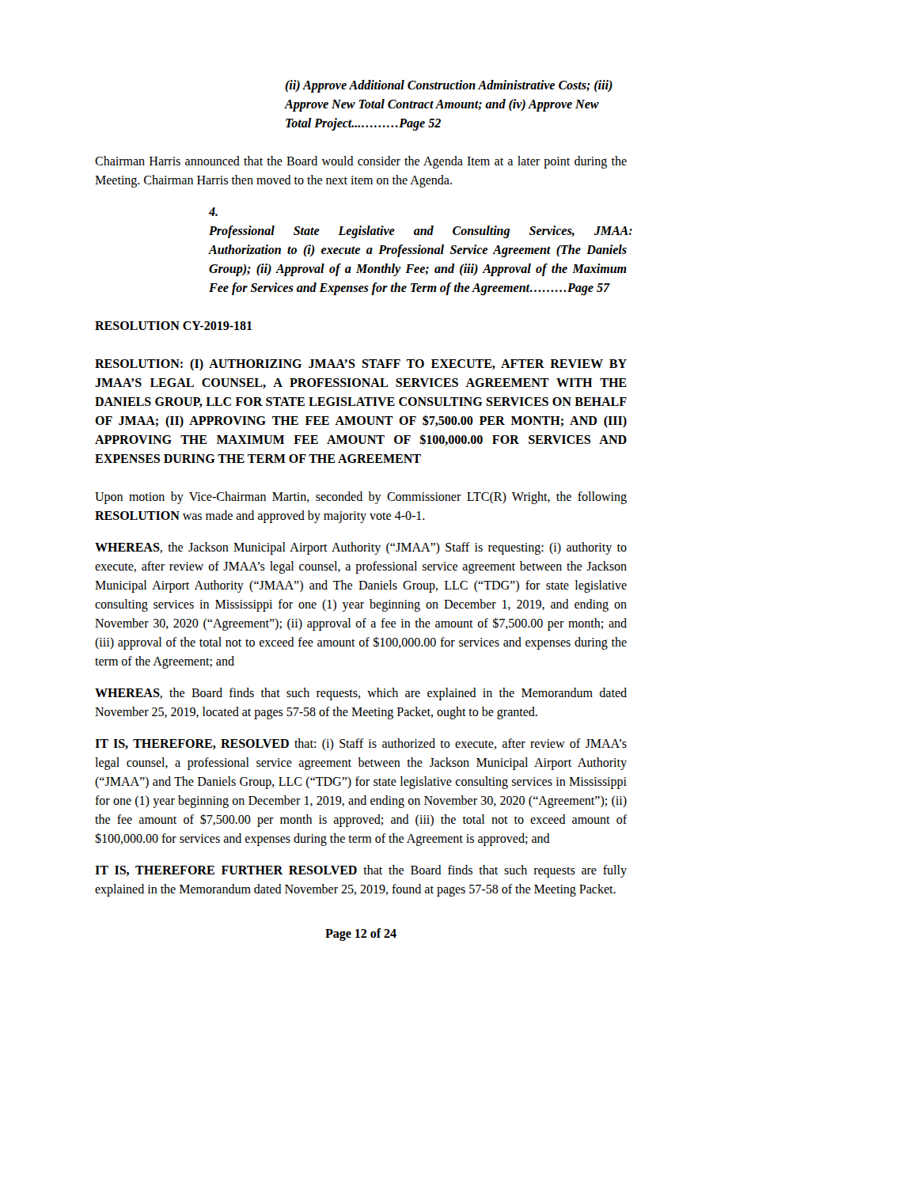(ii) Approve Additional Construction Administrative Costs; (iii) Approve New Total Contract Amount; and (iv) Approve New Total Project...………Page 52
Chairman Harris announced that the Board would consider the Agenda Item at a later point during the Meeting. Chairman Harris then moved to the next item on the Agenda.
4. Professional State Legislative and Consulting Services, JMAA: Authorization to (i) execute a Professional Service Agreement (The Daniels Group); (ii) Approval of a Monthly Fee; and (iii) Approval of the Maximum Fee for Services and Expenses for the Term of the Agreement………Page 57
RESOLUTION CY-2019-181
RESOLUTION: (I) AUTHORIZING JMAA’S STAFF TO EXECUTE, AFTER REVIEW BY JMAA’S LEGAL COUNSEL, A PROFESSIONAL SERVICES AGREEMENT WITH THE DANIELS GROUP, LLC FOR STATE LEGISLATIVE CONSULTING SERVICES ON BEHALF OF JMAA; (II) APPROVING THE FEE AMOUNT OF $7,500.00 PER MONTH; AND (III) APPROVING THE MAXIMUM FEE AMOUNT OF $100,000.00 FOR SERVICES AND EXPENSES DURING THE TERM OF THE AGREEMENT
Upon motion by Vice-Chairman Martin, seconded by Commissioner LTC(R) Wright, the following RESOLUTION was made and approved by majority vote 4-0-1.
WHEREAS, the Jackson Municipal Airport Authority (“JMAA”) Staff is requesting: (i) authority to execute, after review of JMAA’s legal counsel, a professional service agreement between the Jackson Municipal Airport Authority (“JMAA”) and The Daniels Group, LLC (“TDG”) for state legislative consulting services in Mississippi for one (1) year beginning on December 1, 2019, and ending on November 30, 2020 (“Agreement”); (ii) approval of a fee in the amount of $7,500.00 per month; and (iii) approval of the total not to exceed fee amount of $100,000.00 for services and expenses during the term of the Agreement; and
WHEREAS, the Board finds that such requests, which are explained in the Memorandum dated November 25, 2019, located at pages 57-58 of the Meeting Packet, ought to be granted.
IT IS, THEREFORE, RESOLVED that: (i) Staff is authorized to execute, after review of JMAA’s legal counsel, a professional service agreement between the Jackson Municipal Airport Authority (“JMAA”) and The Daniels Group, LLC (“TDG”) for state legislative consulting services in Mississippi for one (1) year beginning on December 1, 2019, and ending on November 30, 2020 (“Agreement”); (ii) the fee amount of $7,500.00 per month is approved; and (iii) the total not to exceed amount of $100,000.00 for services and expenses during the term of the Agreement is approved; and
IT IS, THEREFORE FURTHER RESOLVED that the Board finds that such requests are fully explained in the Memorandum dated November 25, 2019, found at pages 57-58 of the Meeting Packet.
Page 12 of 24